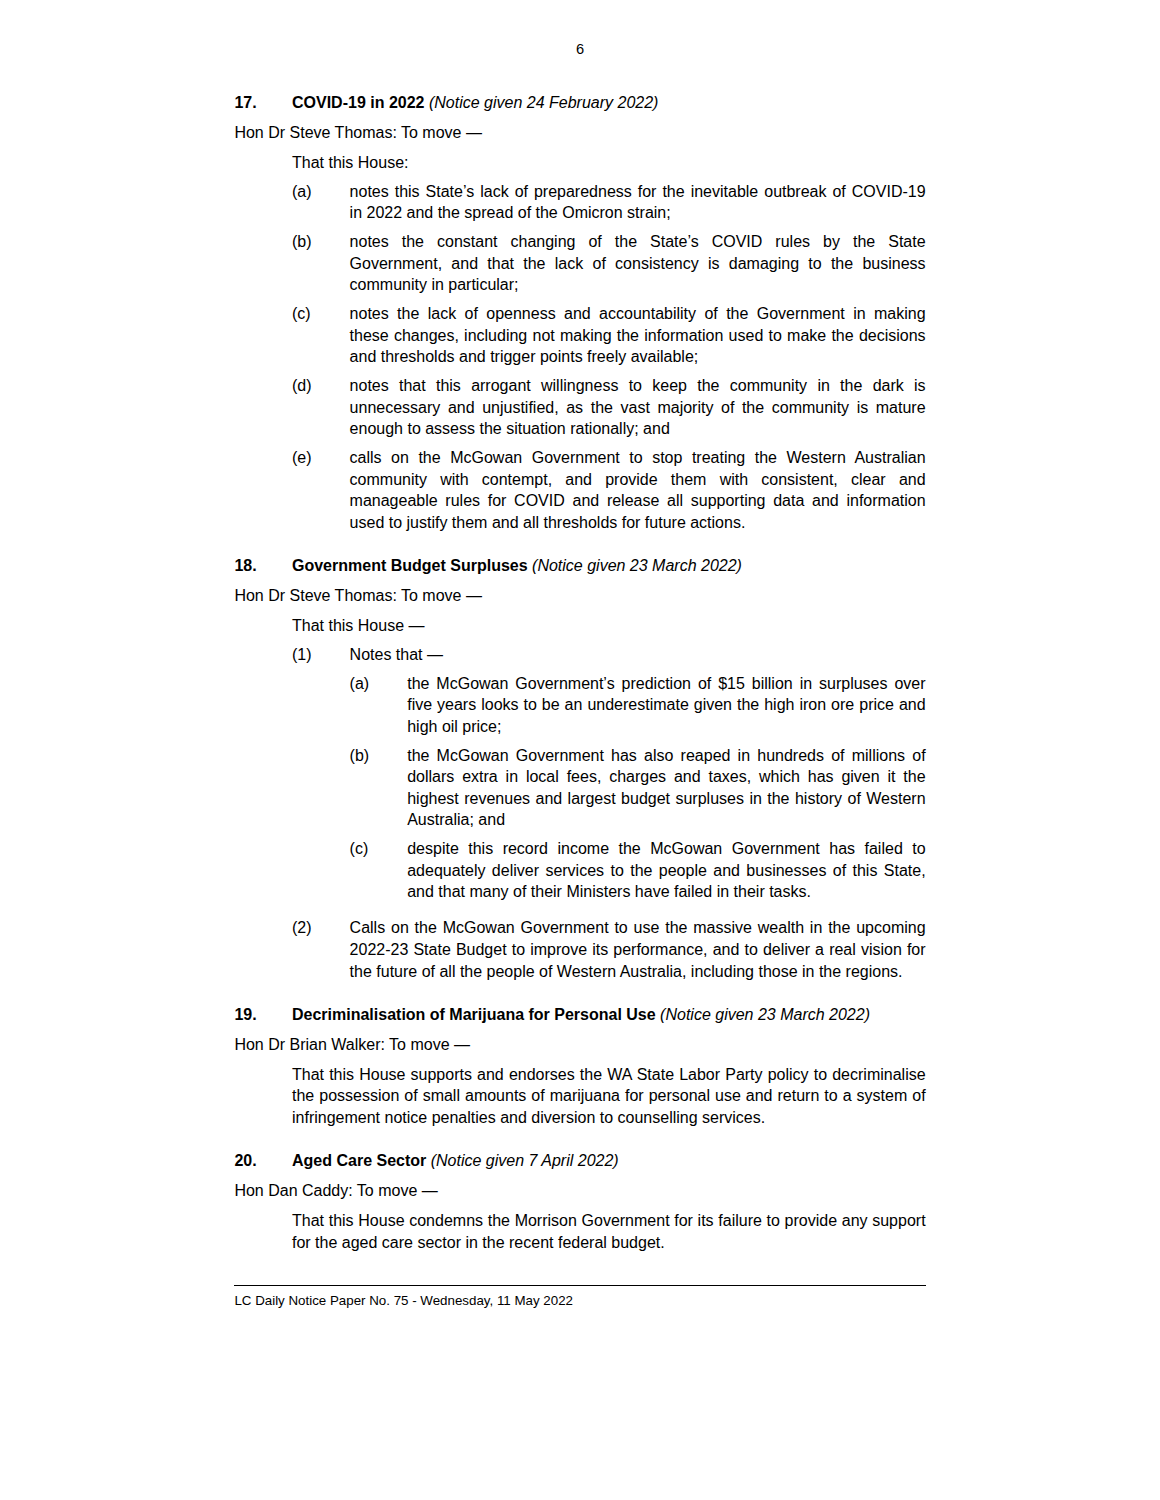6
17. COVID-19 in 2022 (Notice given 24 February 2022)
Hon Dr Steve Thomas: To move —
That this House:
(a) notes this State’s lack of preparedness for the inevitable outbreak of COVID-19 in 2022 and the spread of the Omicron strain;
(b) notes the constant changing of the State’s COVID rules by the State Government, and that the lack of consistency is damaging to the business community in particular;
(c) notes the lack of openness and accountability of the Government in making these changes, including not making the information used to make the decisions and thresholds and trigger points freely available;
(d) notes that this arrogant willingness to keep the community in the dark is unnecessary and unjustified, as the vast majority of the community is mature enough to assess the situation rationally; and
(e) calls on the McGowan Government to stop treating the Western Australian community with contempt, and provide them with consistent, clear and manageable rules for COVID and release all supporting data and information used to justify them and all thresholds for future actions.
18. Government Budget Surpluses (Notice given 23 March 2022)
Hon Dr Steve Thomas: To move —
That this House —
(1) Notes that —
(a) the McGowan Government’s prediction of $15 billion in surpluses over five years looks to be an underestimate given the high iron ore price and high oil price;
(b) the McGowan Government has also reaped in hundreds of millions of dollars extra in local fees, charges and taxes, which has given it the highest revenues and largest budget surpluses in the history of Western Australia; and
(c) despite this record income the McGowan Government has failed to adequately deliver services to the people and businesses of this State, and that many of their Ministers have failed in their tasks.
(2) Calls on the McGowan Government to use the massive wealth in the upcoming 2022-23 State Budget to improve its performance, and to deliver a real vision for the future of all the people of Western Australia, including those in the regions.
19. Decriminalisation of Marijuana for Personal Use (Notice given 23 March 2022)
Hon Dr Brian Walker: To move —
That this House supports and endorses the WA State Labor Party policy to decriminalise the possession of small amounts of marijuana for personal use and return to a system of infringement notice penalties and diversion to counselling services.
20. Aged Care Sector (Notice given 7 April 2022)
Hon Dan Caddy: To move —
That this House condemns the Morrison Government for its failure to provide any support for the aged care sector in the recent federal budget.
LC Daily Notice Paper No. 75 - Wednesday, 11 May 2022